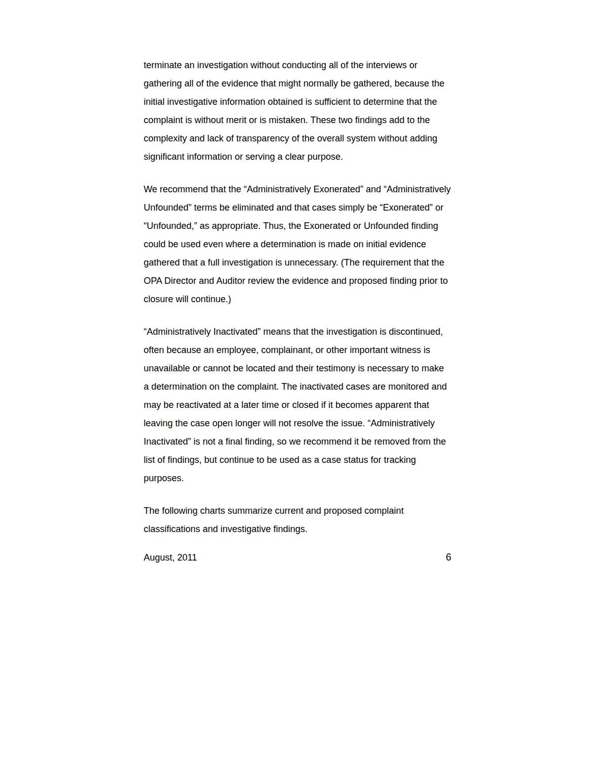terminate an investigation without conducting all of the interviews or gathering all of the evidence that might normally be gathered, because the initial investigative information obtained is sufficient to determine that the complaint is without merit or is mistaken. These two findings add to the complexity and lack of transparency of the overall system without adding significant information or serving a clear purpose.
We recommend that the “Administratively Exonerated” and “Administratively Unfounded” terms be eliminated and that cases simply be “Exonerated” or “Unfounded,” as appropriate. Thus, the Exonerated or Unfounded finding could be used even where a determination is made on initial evidence gathered that a full investigation is unnecessary. (The requirement that the OPA Director and Auditor review the evidence and proposed finding prior to closure will continue.)
“Administratively Inactivated” means that the investigation is discontinued, often because an employee, complainant, or other important witness is unavailable or cannot be located and their testimony is necessary to make a determination on the complaint. The inactivated cases are monitored and may be reactivated at a later time or closed if it becomes apparent that leaving the case open longer will not resolve the issue. “Administratively Inactivated” is not a final finding, so we recommend it be removed from the list of findings, but continue to be used as a case status for tracking purposes.
The following charts summarize current and proposed complaint classifications and investigative findings.
August, 2011 6